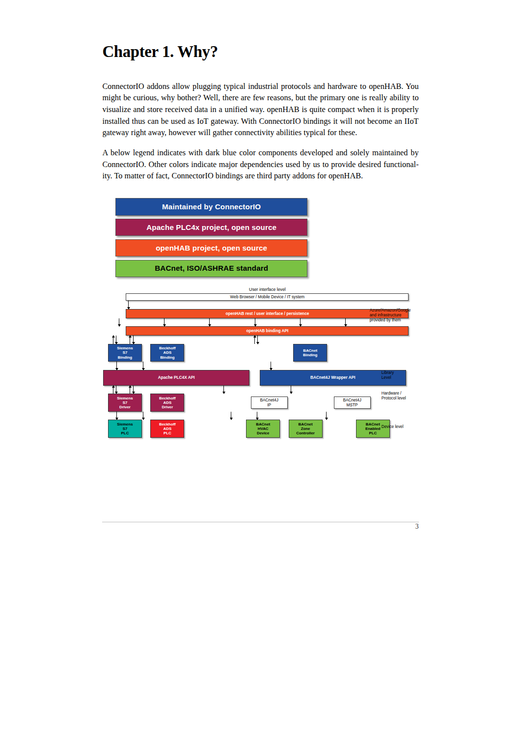Chapter 1. Why?
ConnectorIO addons allow plugging typical industrial protocols and hardware to openHAB. You might be curious, why bother? Well, there are few reasons, but the primary one is really ability to visualize and store received data in a unified way. openHAB is quite compact when it is properly installed thus can be used as IoT gateway. With ConnectorIO bindings it will not become an IIoT gateway right away, however will gather connectivity abilities typical for these.
A below legend indicates with dark blue color components developed and solely maintained by ConnectorIO. Other colors indicate major dependencies used by us to provide desired functionality. To matter of fact, ConnectorIO bindings are third party addons for openHAB.
Maintained by ConnectorIO
Apache PLC4x project, open source
openHAB project, open source
BACnet, ISO/ASHRAE standard
User interface level
Web Browser / Mobile Device / IT system
openHAB rest / user interface / persistence
Azure/Amazon/Google
and infrastructure
provided by them
openHAB binding API
Siemens
S7
Binding
Beckhoff
ADS
Binding
BACnet
Binding
Apache PLC4X API
BACnet4J Wrapper API
Library
Level
Siemens
S7
Driver
Beckhoff
ADS
Driver
BACnet4J
IP
BACnet4J
MSTP
Hardware /
Protocol level
Siemens
S7
PLC
Beckhoff
ADS
PLC
BACnet
HVAC
Device
BACnet
Zone
Controller
BACnet
Enabled
PLC
Device level
3